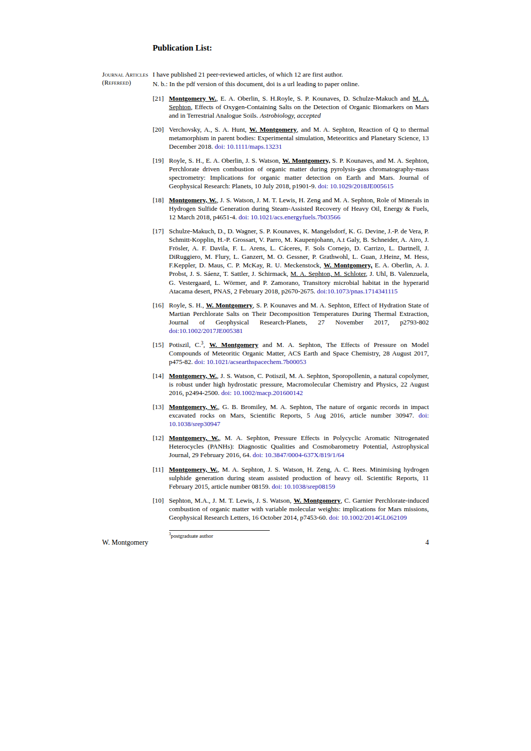Publication List:
Journal Articles
(Refereed)
I have published 21 peer-reviewed articles, of which 12 are first author.
N. b.: In the pdf version of this document, doi is a url leading to paper online.
[21] Montgomery W., E. A. Oberlin, S. H.Royle, S. P. Kounaves, D. Schulze-Makuch and M. A. Sephton, Effects of Oxygen-Containing Salts on the Detection of Organic Biomarkers on Mars and in Terrestrial Analogue Soils. Astrobiology, accepted
[20] Verchovsky, A., S. A. Hunt, W. Montgomery, and M. A. Sephton, Reaction of Q to thermal metamorphism in parent bodies: Experimental simulation, Meteoritics and Planetary Science, 13 December 2018. doi: 10.1111/maps.13231
[19] Royle, S. H., E. A. Oberlin, J. S. Watson, W. Montgomery, S. P. Kounaves, and M. A. Sephton, Perchlorate driven combustion of organic matter during pyrolysis-gas chromatography-mass spectrometry: Implications for organic matter detection on Earth and Mars. Journal of Geophysical Research: Planets, 10 July 2018, p1901-9. doi: 10.1029/2018JE005615
[18] Montgomery, W., J. S. Watson, J. M. T. Lewis, H. Zeng and M. A. Sephton, Role of Minerals in Hydrogen Sulfide Generation during Steam-Assisted Recovery of Heavy Oil, Energy & Fuels, 12 March 2018, p4651-4. doi: 10.1021/acs.energyfuels.7b03566
[17] Schulze-Makuch, D., D. Wagner, S. P. Kounaves, K. Mangelsdorf, K. G. Devine, J.-P. de Vera, P. Schmitt-Kopplin, H.-P. Grossart, V. Parro, M. Kaupenjohann, A.t Galy, B. Schneider, A. Airo, J. Frösler, A. F. Davila, F. L. Arens, L. Cáceres, F. Sols Cornejo, D. Carrizo, L. Dartnell, J. DiRuggiero, M. Flury, L. Ganzert, M. O. Gessner, P. Grathwohl, L. Guan, J.Heinz, M. Hess, F.Keppler, D. Maus, C. P. McKay, R. U. Meckenstock, W. Montgomery, E. A. Oberlin, A. J. Probst, J. S. Sáenz, T. Sattler, J. Schirmack, M. A. Sephton, M. Schloter, J. Uhl, B. Valenzuela, G. Vestergaard, L. Wörmer, and P. Zamorano, Transitory microbial habitat in the hyperarid Atacama desert, PNAS, 2 February 2018, p2670-2675. doi:10.1073/pnas.1714341115
[16] Royle, S. H., W. Montgomery, S. P. Kounaves and M. A. Sephton, Effect of Hydration State of Martian Perchlorate Salts on Their Decomposition Temperatures During Thermal Extraction, Journal of Geophysical Research-Planets, 27 November 2017, p2793-802 doi:10.1002/2017JE005381
[15] Potiszil, C.3, W. Montgomery and M. A. Sephton, The Effects of Pressure on Model Compounds of Meteoritic Organic Matter, ACS Earth and Space Chemistry, 28 August 2017, p475-82. doi: 10.1021/acsearthspacechem.7b00053
[14] Montgomery, W., J. S. Watson, C. Potiszil, M. A. Sephton, Sporopollenin, a natural copolymer, is robust under high hydrostatic pressure, Macromolecular Chemistry and Physics, 22 August 2016, p2494-2500. doi: 10.1002/macp.201600142
[13] Montgomery, W., G. B. Bromiley, M. A. Sephton, The nature of organic records in impact excavated rocks on Mars, Scientific Reports, 5 Aug 2016, article number 30947. doi: 10.1038/srep30947
[12] Montgomery, W., M. A. Sephton, Pressure Effects in Polycyclic Aromatic Nitrogenated Heterocycles (PANHs): Diagnostic Qualities and Cosmobarometry Potential, Astrophysical Journal, 29 February 2016, 64. doi: 10.3847/0004-637X/819/1/64
[11] Montgomery, W., M. A. Sephton, J. S. Watson, H. Zeng, A. C. Rees. Minimising hydrogen sulphide generation during steam assisted production of heavy oil. Scientific Reports, 11 February 2015, article number 08159. doi: 10.1038/srep08159
[10] Sephton, M.A., J. M. T. Lewis, J. S. Watson, W. Montgomery, C. Garnier Perchlorate-induced combustion of organic matter with variable molecular weights: implications for Mars missions, Geophysical Research Letters, 16 October 2014, p7453-60. doi: 10.1002/2014GL062109
3postgraduate author
W. Montgomery 4